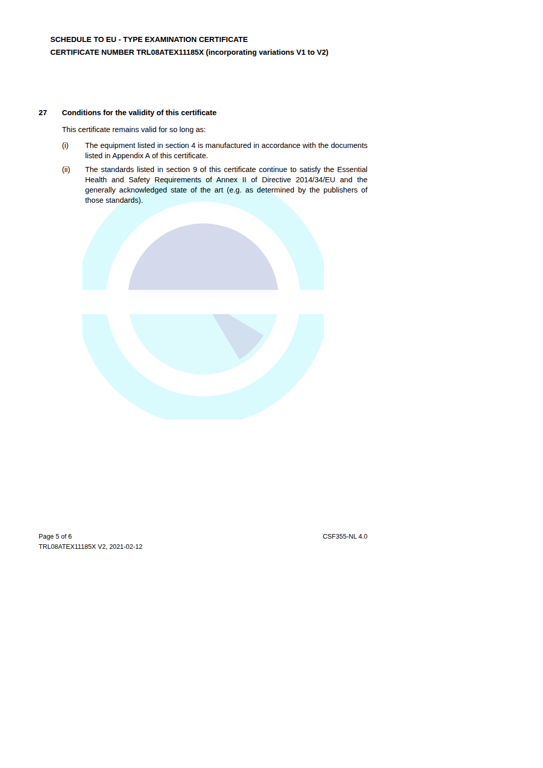SCHEDULE TO EU - TYPE EXAMINATION CERTIFICATE
CERTIFICATE NUMBER TRL08ATEX11185X (incorporating variations V1 to V2)
27 Conditions for the validity of this certificate
This certificate remains valid for so long as:
(i) The equipment listed in section 4 is manufactured in accordance with the documents listed in Appendix A of this certificate.
(ii) The standards listed in section 9 of this certificate continue to satisfy the Essential Health and Safety Requirements of Annex II of Directive 2014/34/EU and the generally acknowledged state of the art (e.g. as determined by the publishers of those standards).
Page 5 of 6
CSF355-NL 4.0
TRL08ATEX11185X V2, 2021-02-12